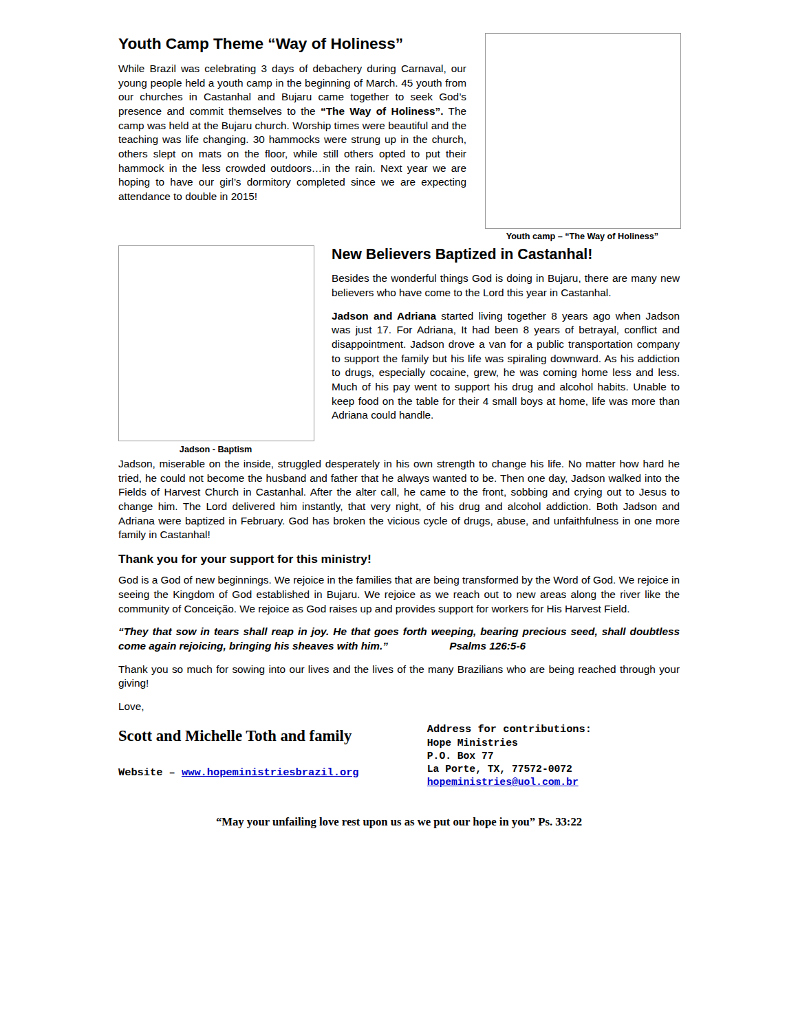Youth camp – “The Way of Holiness”
Youth Camp Theme “Way of Holiness”
While Brazil was celebrating 3 days of debachery during Carnaval, our young people held a youth camp in the beginning of March. 45 youth from our churches in Castanhal and Bujaru came together to seek God’s presence and commit themselves to the “The Way of Holiness”. The camp was held at the Bujaru church. Worship times were beautiful and the teaching was life changing. 30 hammocks were strung up in the church, others slept on mats on the floor, while still others opted to put their hammock in the less crowded outdoors…in the rain. Next year we are hoping to have our girl’s dormitory completed since we are expecting attendance to double in 2015!
Jadson - Baptism
New Believers Baptized in Castanhal!
Besides the wonderful things God is doing in Bujaru, there are many new believers who have come to the Lord this year in Castanhal.
Jadson and Adriana started living together 8 years ago when Jadson was just 17. For Adriana, It had been 8 years of betrayal, conflict and disappointment. Jadson drove a van for a public transportation company to support the family but his life was spiraling downward. As his addiction to drugs, especially cocaine, grew, he was coming home less and less. Much of his pay went to support his drug and alcohol habits. Unable to keep food on the table for their 4 small boys at home, life was more than Adriana could handle.
Jadson, miserable on the inside, struggled desperately in his own strength to change his life. No matter how hard he tried, he could not become the husband and father that he always wanted to be. Then one day, Jadson walked into the Fields of Harvest Church in Castanhal. After the alter call, he came to the front, sobbing and crying out to Jesus to change him. The Lord delivered him instantly, that very night, of his drug and alcohol addiction. Both Jadson and Adriana were baptized in February. God has broken the vicious cycle of drugs, abuse, and unfaithfulness in one more family in Castanhal!
Thank you for your support for this ministry!
God is a God of new beginnings. We rejoice in the families that are being transformed by the Word of God. We rejoice in seeing the Kingdom of God established in Bujaru. We rejoice as we reach out to new areas along the river like the community of Conceição. We rejoice as God raises up and provides support for workers for His Harvest Field.
“They that sow in tears shall reap in joy. He that goes forth weeping, bearing precious seed, shall doubtless come again rejoicing, bringing his sheaves with him.” Psalms 126:5-6
Thank you so much for sowing into our lives and the lives of the many Brazilians who are being reached through your giving!
Love,
| Scott and Michelle Toth and family Website – www.hopeministriesbrazil.org | Address for contributions: Hope Ministries P.O. Box 77 La Porte, TX, 77572-0072 hopeministries@uol.com.br |
“May your unfailing love rest upon us as we put our hope in you” Ps. 33:22